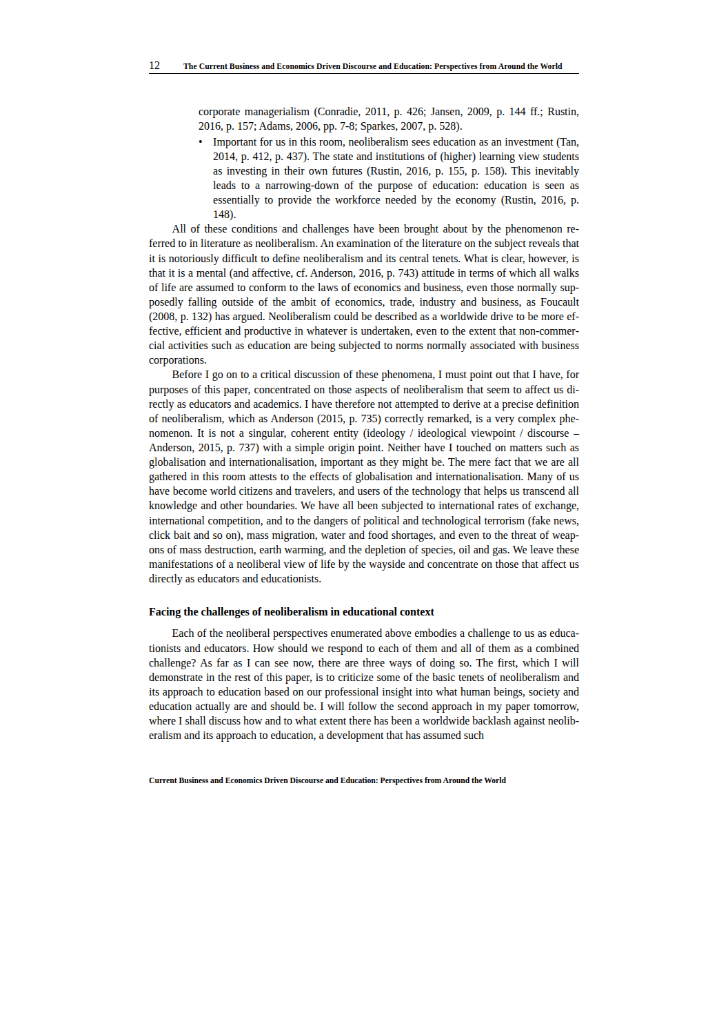12
The Current Business and Economics Driven Discourse and Education: Perspectives from Around the World
corporate managerialism (Conradie, 2011, p. 426; Jansen, 2009, p. 144 ff.; Rustin, 2016, p. 157; Adams, 2006, pp. 7-8; Sparkes, 2007, p. 528).
Important for us in this room, neoliberalism sees education as an investment (Tan, 2014, p. 412, p. 437). The state and institutions of (higher) learning view students as investing in their own futures (Rustin, 2016, p. 155, p. 158). This inevitably leads to a narrowing-down of the purpose of education: education is seen as essentially to provide the workforce needed by the economy (Rustin, 2016, p. 148).
All of these conditions and challenges have been brought about by the phenomenon referred to in literature as neoliberalism. An examination of the literature on the subject reveals that it is notoriously difficult to define neoliberalism and its central tenets. What is clear, however, is that it is a mental (and affective, cf. Anderson, 2016, p. 743) attitude in terms of which all walks of life are assumed to conform to the laws of economics and business, even those normally supposedly falling outside of the ambit of economics, trade, industry and business, as Foucault (2008, p. 132) has argued. Neoliberalism could be described as a worldwide drive to be more effective, efficient and productive in whatever is undertaken, even to the extent that non-commercial activities such as education are being subjected to norms normally associated with business corporations.
Before I go on to a critical discussion of these phenomena, I must point out that I have, for purposes of this paper, concentrated on those aspects of neoliberalism that seem to affect us directly as educators and academics. I have therefore not attempted to derive at a precise definition of neoliberalism, which as Anderson (2015, p. 735) correctly remarked, is a very complex phenomenon. It is not a singular, coherent entity (ideology / ideological viewpoint / discourse – Anderson, 2015, p. 737) with a simple origin point. Neither have I touched on matters such as globalisation and internationalisation, important as they might be. The mere fact that we are all gathered in this room attests to the effects of globalisation and internationalisation. Many of us have become world citizens and travelers, and users of the technology that helps us transcend all knowledge and other boundaries. We have all been subjected to international rates of exchange, international competition, and to the dangers of political and technological terrorism (fake news, click bait and so on), mass migration, water and food shortages, and even to the threat of weapons of mass destruction, earth warming, and the depletion of species, oil and gas. We leave these manifestations of a neoliberal view of life by the wayside and concentrate on those that affect us directly as educators and educationists.
Facing the challenges of neoliberalism in educational context
Each of the neoliberal perspectives enumerated above embodies a challenge to us as educationists and educators. How should we respond to each of them and all of them as a combined challenge? As far as I can see now, there are three ways of doing so. The first, which I will demonstrate in the rest of this paper, is to criticize some of the basic tenets of neoliberalism and its approach to education based on our professional insight into what human beings, society and education actually are and should be. I will follow the second approach in my paper tomorrow, where I shall discuss how and to what extent there has been a worldwide backlash against neoliberalism and its approach to education, a development that has assumed such
Current Business and Economics Driven Discourse and Education: Perspectives from Around the World